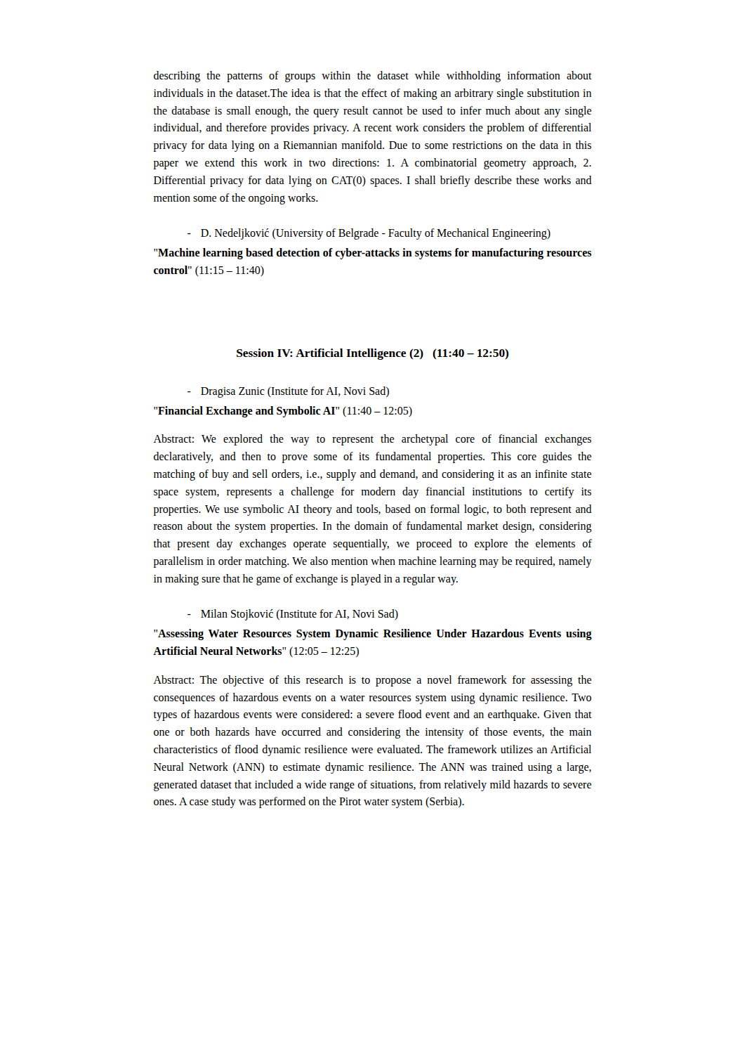describing the patterns of groups within the dataset while withholding information about individuals in the dataset.The idea is that the effect of making an arbitrary single substitution in the database is small enough, the query result cannot be used to infer much about any single individual, and therefore provides privacy. A recent work considers the problem of differential privacy for data lying on a Riemannian manifold. Due to some restrictions on the data in this paper we extend this work in two directions: 1. A combinatorial geometry approach, 2. Differential privacy for data lying on CAT(0) spaces. I shall briefly describe these works and mention some of the ongoing works.
D. Nedeljković (University of Belgrade - Faculty of Mechanical Engineering)
"Machine learning based detection of cyber-attacks in systems for manufacturing resources control" (11:15 – 11:40)
Session IV: Artificial Intelligence (2) (11:40 – 12:50)
Dragisa Zunic (Institute for AI, Novi Sad)
"Financial Exchange and Symbolic AI" (11:40 – 12:05)
Abstract: We explored the way to represent the archetypal core of financial exchanges declaratively, and then to prove some of its fundamental properties. This core guides the matching of buy and sell orders, i.e., supply and demand, and considering it as an infinite state space system, represents a challenge for modern day financial institutions to certify its properties. We use symbolic AI theory and tools, based on formal logic, to both represent and reason about the system properties. In the domain of fundamental market design, considering that present day exchanges operate sequentially, we proceed to explore the elements of parallelism in order matching. We also mention when machine learning may be required, namely in making sure that he game of exchange is played in a regular way.
Milan Stojković (Institute for AI, Novi Sad)
"Assessing Water Resources System Dynamic Resilience Under Hazardous Events using Artificial Neural Networks" (12:05 – 12:25)
Abstract: The objective of this research is to propose a novel framework for assessing the consequences of hazardous events on a water resources system using dynamic resilience. Two types of hazardous events were considered: a severe flood event and an earthquake. Given that one or both hazards have occurred and considering the intensity of those events, the main characteristics of flood dynamic resilience were evaluated. The framework utilizes an Artificial Neural Network (ANN) to estimate dynamic resilience. The ANN was trained using a large, generated dataset that included a wide range of situations, from relatively mild hazards to severe ones. A case study was performed on the Pirot water system (Serbia).